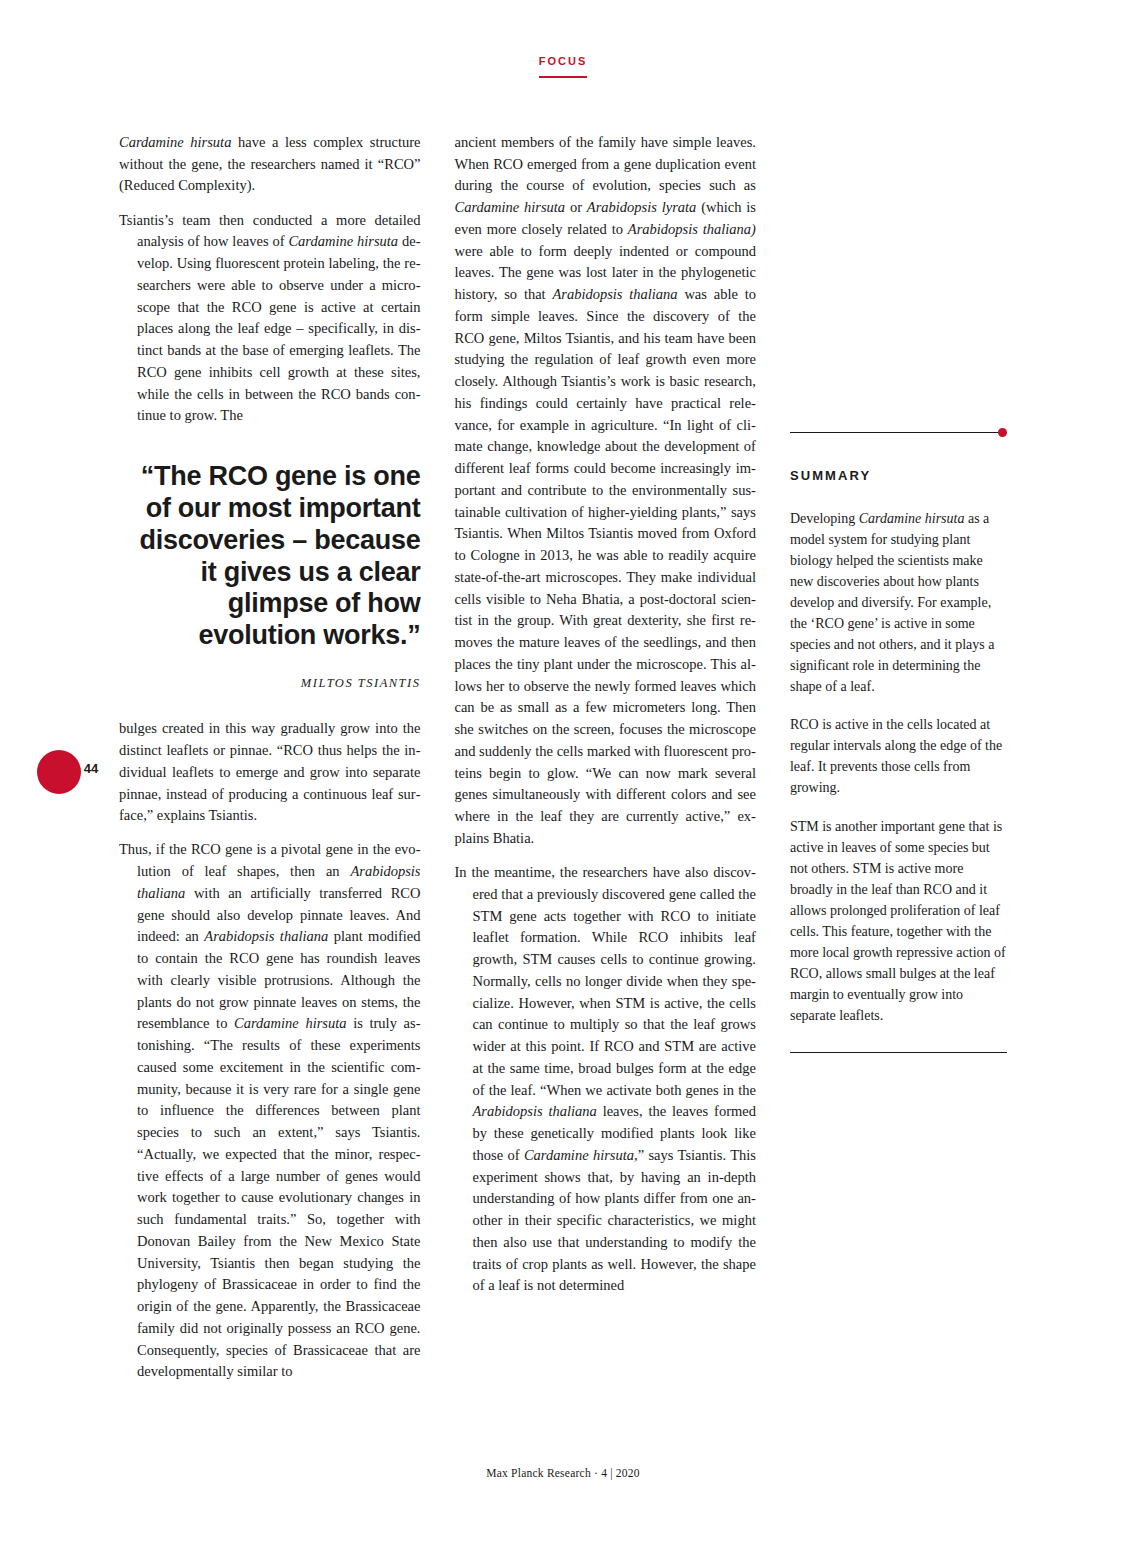Focus
44
Cardamine hirsuta have a less complex structure without the gene, the researchers named it “RCO” (Reduced Complexity).
Tsiantis’s team then conducted a more detailed analysis of how leaves of Cardamine hirsuta develop. Using fluorescent protein labeling, the researchers were able to observe under a microscope that the RCO gene is active at certain places along the leaf edge – specifically, in distinct bands at the base of emerging leaflets. The RCO gene inhibits cell growth at these sites, while the cells in between the RCO bands continue to grow. The
“The RCO gene is one of our most important discoveries – because it gives us a clear glimpse of how evolution works.”
Miltos Tsiantis
bulges created in this way gradually grow into the distinct leaflets or pinnae. “RCO thus helps the individual leaflets to emerge and grow into separate pinnae, instead of producing a continuous leaf surface,” explains Tsiantis.
Thus, if the RCO gene is a pivotal gene in the evolution of leaf shapes, then an Arabidopsis thaliana with an artificially transferred RCO gene should also develop pinnate leaves. And indeed: an Arabidopsis thaliana plant modified to contain the RCO gene has roundish leaves with clearly visible protrusions. Although the plants do not grow pinnate leaves on stems, the resemblance to Cardamine hirsuta is truly astonishing. “The results of these experiments caused some excitement in the scientific community, because it is very rare for a single gene to influence the differences between plant species to such an extent,” says Tsiantis. “Actually, we expected that the minor, respective effects of a large number of genes would work together to cause evolutionary changes in such fundamental traits.” So, together with Donovan Bailey from the New Mexico State University, Tsiantis then began studying the phylogeny of Brassicaceae in order to find the origin of the gene. Apparently, the Brassicaceae family did not originally possess an RCO gene. Consequently, species of Brassicaceae that are developmentally similar to
ancient members of the family have simple leaves. When RCO emerged from a gene duplication event during the course of evolution, species such as Cardamine hirsuta or Arabidopsis lyrata (which is even more closely related to Arabidopsis thaliana) were able to form deeply indented or compound leaves. The gene was lost later in the phylogenetic history, so that Arabidopsis thaliana was able to form simple leaves. Since the discovery of the RCO gene, Miltos Tsiantis, and his team have been studying the regulation of leaf growth even more closely. Although Tsiantis’s work is basic research, his findings could certainly have practical relevance, for example in agriculture. “In light of climate change, knowledge about the development of different leaf forms could become increasingly important and contribute to the environmentally sustainable cultivation of higher-yielding plants,” says Tsiantis. When Miltos Tsiantis moved from Oxford to Cologne in 2013, he was able to readily acquire state-of-the-art microscopes. They make individual cells visible to Neha Bhatia, a post-doctoral scientist in the group. With great dexterity, she first removes the mature leaves of the seedlings, and then places the tiny plant under the microscope. This allows her to observe the newly formed leaves which can be as small as a few micrometers long. Then she switches on the screen, focuses the microscope and suddenly the cells marked with fluorescent proteins begin to glow. “We can now mark several genes simultaneously with different colors and see where in the leaf they are currently active,” explains Bhatia.
In the meantime, the researchers have also discovered that a previously discovered gene called the STM gene acts together with RCO to initiate leaflet formation. While RCO inhibits leaf growth, STM causes cells to continue growing. Normally, cells no longer divide when they specialize. However, when STM is active, the cells can continue to multiply so that the leaf grows wider at this point. If RCO and STM are active at the same time, broad bulges form at the edge of the leaf. “When we activate both genes in the Arabidopsis thaliana leaves, the leaves formed by these genetically modified plants look like those of Cardamine hirsuta,” says Tsiantis. This experiment shows that, by having an in-depth understanding of how plants differ from one another in their specific characteristics, we might then also use that understanding to modify the traits of crop plants as well. However, the shape of a leaf is not determined
Summary
Developing Cardamine hirsuta as a model system for studying plant biology helped the scientists make new discoveries about how plants develop and diversify. For example, the ‘RCO gene’ is active in some species and not others, and it plays a significant role in determining the shape of a leaf.
RCO is active in the cells located at regular intervals along the edge of the leaf. It prevents those cells from growing.
STM is another important gene that is active in leaves of some species but not others. STM is active more broadly in the leaf than RCO and it allows prolonged proliferation of leaf cells. This feature, together with the more local growth repressive action of RCO, allows small bulges at the leaf margin to eventually grow into separate leaflets.
Max Planck Research · 4 | 2020